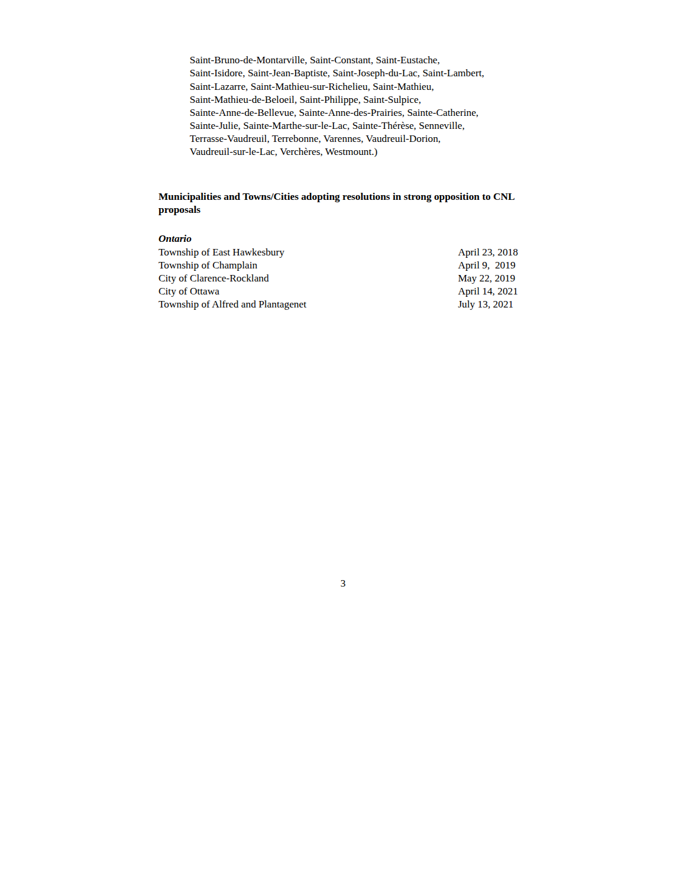Saint-Bruno-de-Montarville, Saint-Constant, Saint-Eustache,
Saint-Isidore, Saint-Jean-Baptiste, Saint-Joseph-du-Lac, Saint-Lambert,
Saint-Lazarre, Saint-Mathieu-sur-Richelieu, Saint-Mathieu,
Saint-Mathieu-de-Beloeil, Saint-Philippe, Saint-Sulpice,
Sainte-Anne-de-Bellevue, Sainte-Anne-des-Prairies, Sainte-Catherine,
Sainte-Julie, Sainte-Marthe-sur-le-Lac, Sainte-Thérèse, Senneville,
Terrasse-Vaudreuil, Terrebonne, Varennes, Vaudreuil-Dorion,
Vaudreuil-sur-le-Lac, Verchères, Westmount.)
Municipalities and Towns/Cities adopting resolutions in strong opposition to CNL proposals
Ontario
| Township of East Hawkesbury | April 23, 2018 |
| Township of Champlain | April 9, 2019 |
| City of Clarence-Rockland | May 22, 2019 |
| City of Ottawa | April 14, 2021 |
| Township of Alfred and Plantagenet | July 13, 2021 |
3